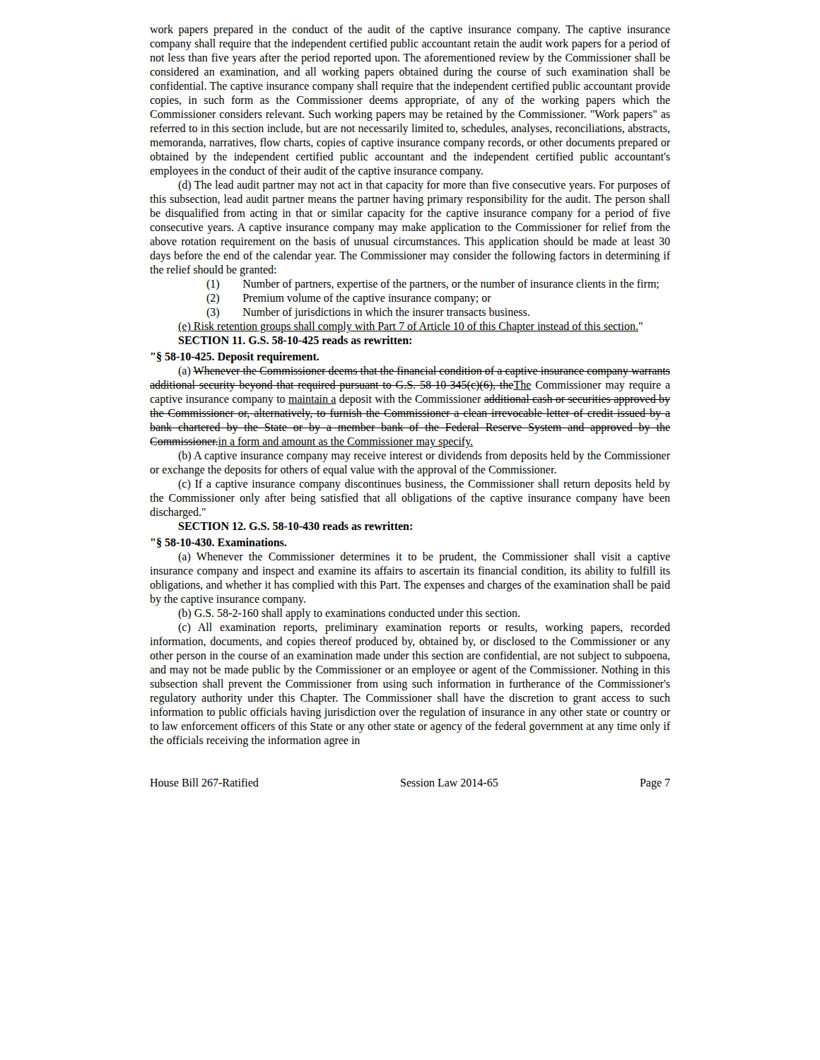work papers prepared in the conduct of the audit of the captive insurance company. The captive insurance company shall require that the independent certified public accountant retain the audit work papers for a period of not less than five years after the period reported upon. The aforementioned review by the Commissioner shall be considered an examination, and all working papers obtained during the course of such examination shall be confidential. The captive insurance company shall require that the independent certified public accountant provide copies, in such form as the Commissioner deems appropriate, of any of the working papers which the Commissioner considers relevant. Such working papers may be retained by the Commissioner. "Work papers" as referred to in this section include, but are not necessarily limited to, schedules, analyses, reconciliations, abstracts, memoranda, narratives, flow charts, copies of captive insurance company records, or other documents prepared or obtained by the independent certified public accountant and the independent certified public accountant's employees in the conduct of their audit of the captive insurance company.
(d) The lead audit partner may not act in that capacity for more than five consecutive years. For purposes of this subsection, lead audit partner means the partner having primary responsibility for the audit. The person shall be disqualified from acting in that or similar capacity for the captive insurance company for a period of five consecutive years. A captive insurance company may make application to the Commissioner for relief from the above rotation requirement on the basis of unusual circumstances. This application should be made at least 30 days before the end of the calendar year. The Commissioner may consider the following factors in determining if the relief should be granted:
(1) Number of partners, expertise of the partners, or the number of insurance clients in the firm;
(2) Premium volume of the captive insurance company; or
(3) Number of jurisdictions in which the insurer transacts business.
(e) Risk retention groups shall comply with Part 7 of Article 10 of this Chapter instead of this section."
SECTION 11. G.S. 58-10-425 reads as rewritten:
"§ 58-10-425. Deposit requirement.
(a) Whenever the Commissioner deems that the financial condition of a captive insurance company warrants additional security beyond that required pursuant to G.S. 58-10-345(c)(6), theThe Commissioner may require a captive insurance company to maintain a deposit with the Commissioner additional cash or securities approved by the Commissioner or, alternatively, to furnish the Commissioner a clean irrevocable letter of credit issued by a bank chartered by the State or by a member bank of the Federal Reserve System and approved by the Commissioner.in a form and amount as the Commissioner may specify.
(b) A captive insurance company may receive interest or dividends from deposits held by the Commissioner or exchange the deposits for others of equal value with the approval of the Commissioner.
(c) If a captive insurance company discontinues business, the Commissioner shall return deposits held by the Commissioner only after being satisfied that all obligations of the captive insurance company have been discharged."
SECTION 12. G.S. 58-10-430 reads as rewritten:
"§ 58-10-430. Examinations.
(a) Whenever the Commissioner determines it to be prudent, the Commissioner shall visit a captive insurance company and inspect and examine its affairs to ascertain its financial condition, its ability to fulfill its obligations, and whether it has complied with this Part. The expenses and charges of the examination shall be paid by the captive insurance company.
(b) G.S. 58-2-160 shall apply to examinations conducted under this section.
(c) All examination reports, preliminary examination reports or results, working papers, recorded information, documents, and copies thereof produced by, obtained by, or disclosed to the Commissioner or any other person in the course of an examination made under this section are confidential, are not subject to subpoena, and may not be made public by the Commissioner or an employee or agent of the Commissioner. Nothing in this subsection shall prevent the Commissioner from using such information in furtherance of the Commissioner's regulatory authority under this Chapter. The Commissioner shall have the discretion to grant access to such information to public officials having jurisdiction over the regulation of insurance in any other state or country or to law enforcement officers of this State or any other state or agency of the federal government at any time only if the officials receiving the information agree in
House Bill 267-Ratified Session Law 2014-65 Page 7